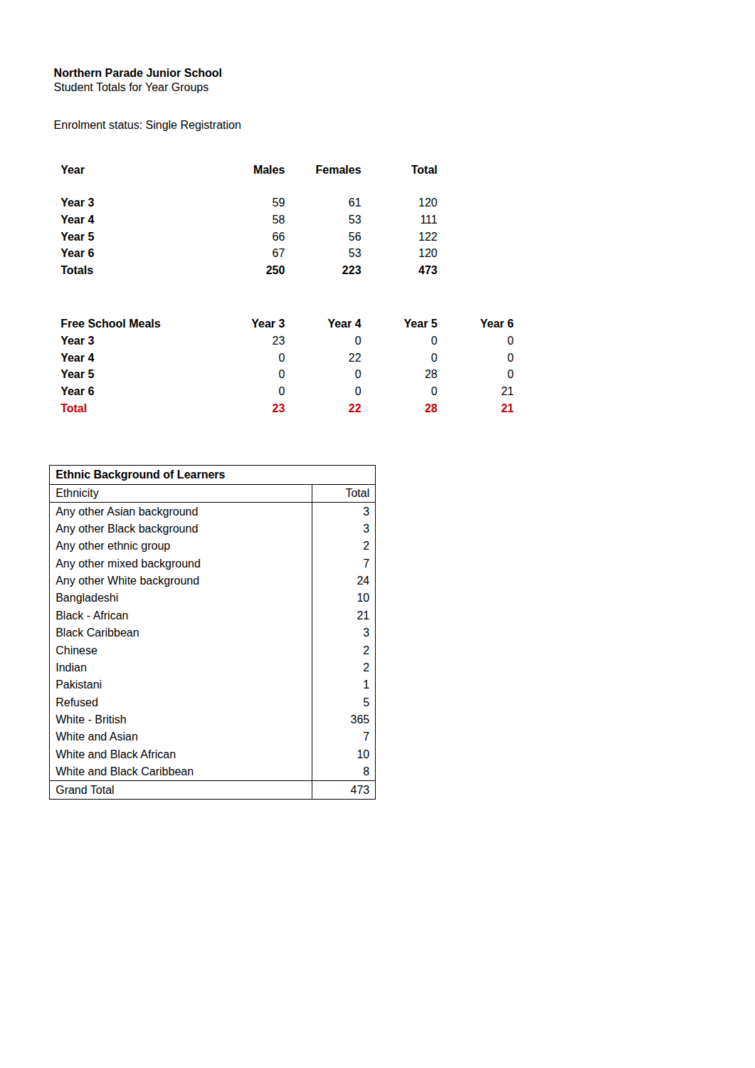Northern Parade Junior School
Student Totals for Year Groups
Enrolment status: Single Registration
| Year | Males | Females | Total |
| --- | --- | --- | --- |
| Year 3 | 59 | 61 | 120 |
| Year 4 | 58 | 53 | 111 |
| Year 5 | 66 | 56 | 122 |
| Year 6 | 67 | 53 | 120 |
| Totals | 250 | 223 | 473 |
| Free School Meals | Year 3 | Year 4 | Year 5 | Year 6 |
| --- | --- | --- | --- | --- |
| Year 3 | 23 | 0 | 0 | 0 |
| Year 4 | 0 | 22 | 0 | 0 |
| Year 5 | 0 | 0 | 28 | 0 |
| Year 6 | 0 | 0 | 0 | 21 |
| Total | 23 | 22 | 28 | 21 |
Ethnic Background of Learners
| Ethnicity | Total |
| --- | --- |
| Any other Asian background | 3 |
| Any other Black background | 3 |
| Any other ethnic group | 2 |
| Any other mixed background | 7 |
| Any other White background | 24 |
| Bangladeshi | 10 |
| Black - African | 21 |
| Black Caribbean | 3 |
| Chinese | 2 |
| Indian | 2 |
| Pakistani | 1 |
| Refused | 5 |
| White - British | 365 |
| White and Asian | 7 |
| White and Black African | 10 |
| White and Black Caribbean | 8 |
| Grand Total | 473 |